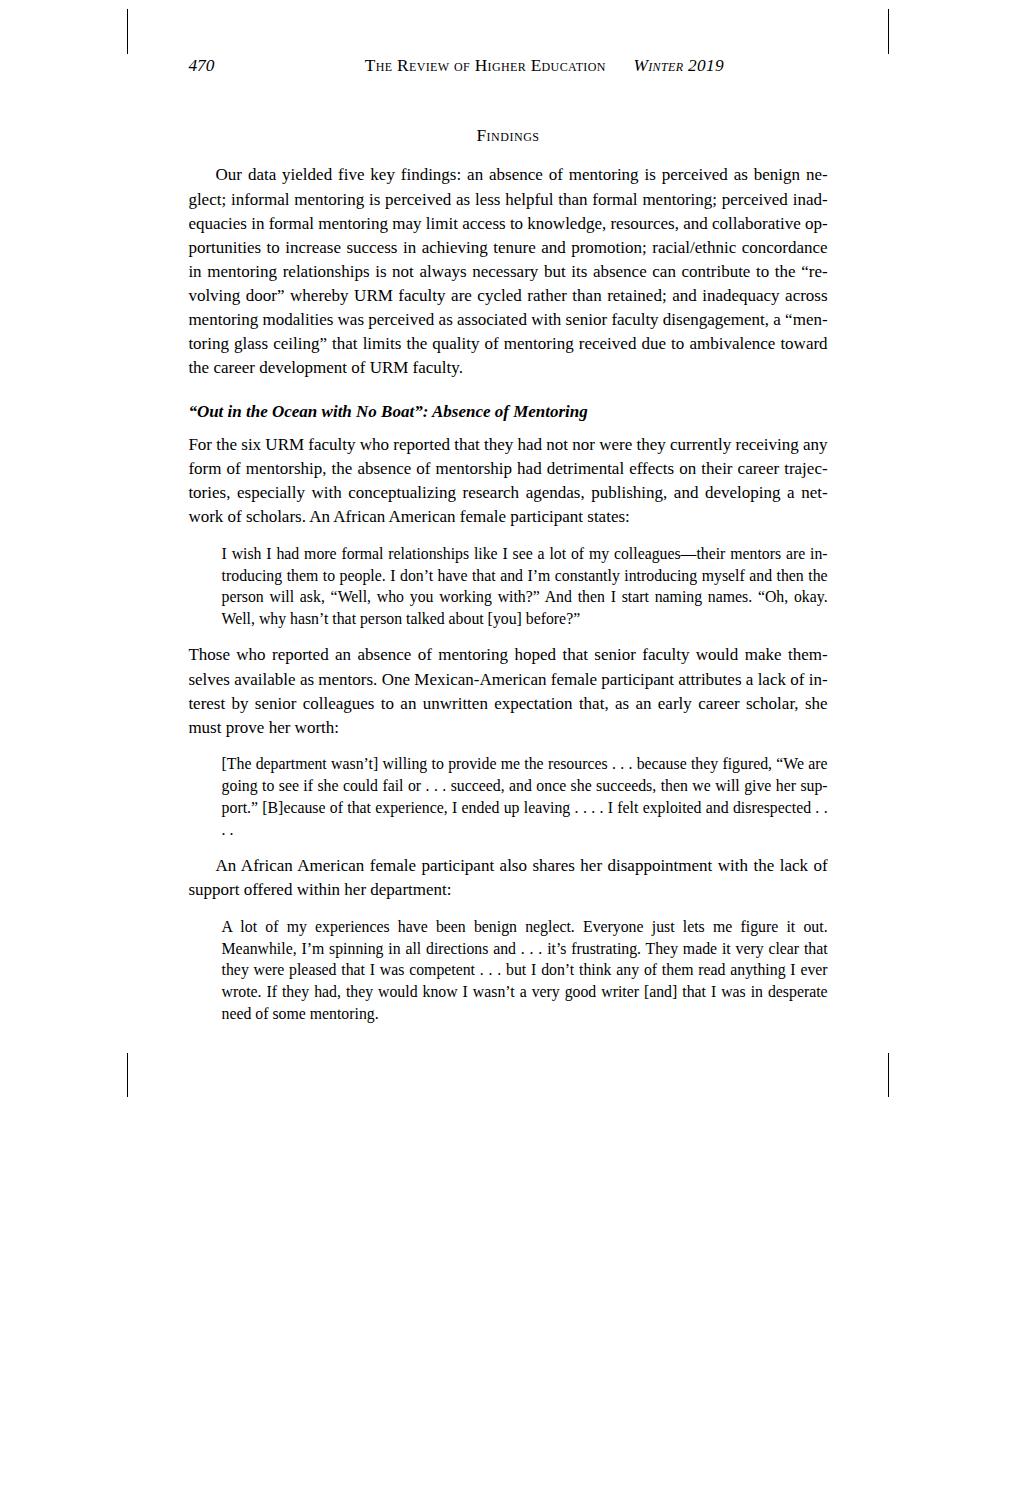470 The Review of Higher EducationWinter 2019
Findings
Our data yielded five key findings: an absence of mentoring is perceived as benign neglect; informal mentoring is perceived as less helpful than formal mentoring; perceived inadequacies in formal mentoring may limit access to knowledge, resources, and collaborative opportunities to increase success in achieving tenure and promotion; racial/ethnic concordance in mentoring relationships is not always necessary but its absence can contribute to the “revolving door” whereby URM faculty are cycled rather than retained; and inadequacy across mentoring modalities was perceived as associated with senior faculty disengagement, a “mentoring glass ceiling” that limits the quality of mentoring received due to ambivalence toward the career development of URM faculty.
“Out in the Ocean with No Boat”: Absence of Mentoring
For the six URM faculty who reported that they had not nor were they currently receiving any form of mentorship, the absence of mentorship had detrimental effects on their career trajectories, especially with conceptualizing research agendas, publishing, and developing a network of scholars. An African American female participant states:
I wish I had more formal relationships like I see a lot of my colleagues—their mentors are introducing them to people. I don’t have that and I’m constantly introducing myself and then the person will ask, “Well, who you working with?” And then I start naming names. “Oh, okay. Well, why hasn’t that person talked about [you] before?”
Those who reported an absence of mentoring hoped that senior faculty would make themselves available as mentors. One Mexican-American female participant attributes a lack of interest by senior colleagues to an unwritten expectation that, as an early career scholar, she must prove her worth:
[The department wasn’t] willing to provide me the resources . . . because they figured, “We are going to see if she could fail or . . . succeed, and once she succeeds, then we will give her support.” [B]ecause of that experience, I ended up leaving . . . . I felt exploited and disrespected . . . .
An African American female participant also shares her disappointment with the lack of support offered within her department:
A lot of my experiences have been benign neglect. Everyone just lets me figure it out. Meanwhile, I’m spinning in all directions and . . . it’s frustrating. They made it very clear that they were pleased that I was competent . . . but I don’t think any of them read anything I ever wrote. If they had, they would know I wasn’t a very good writer [and] that I was in desperate need of some mentoring.